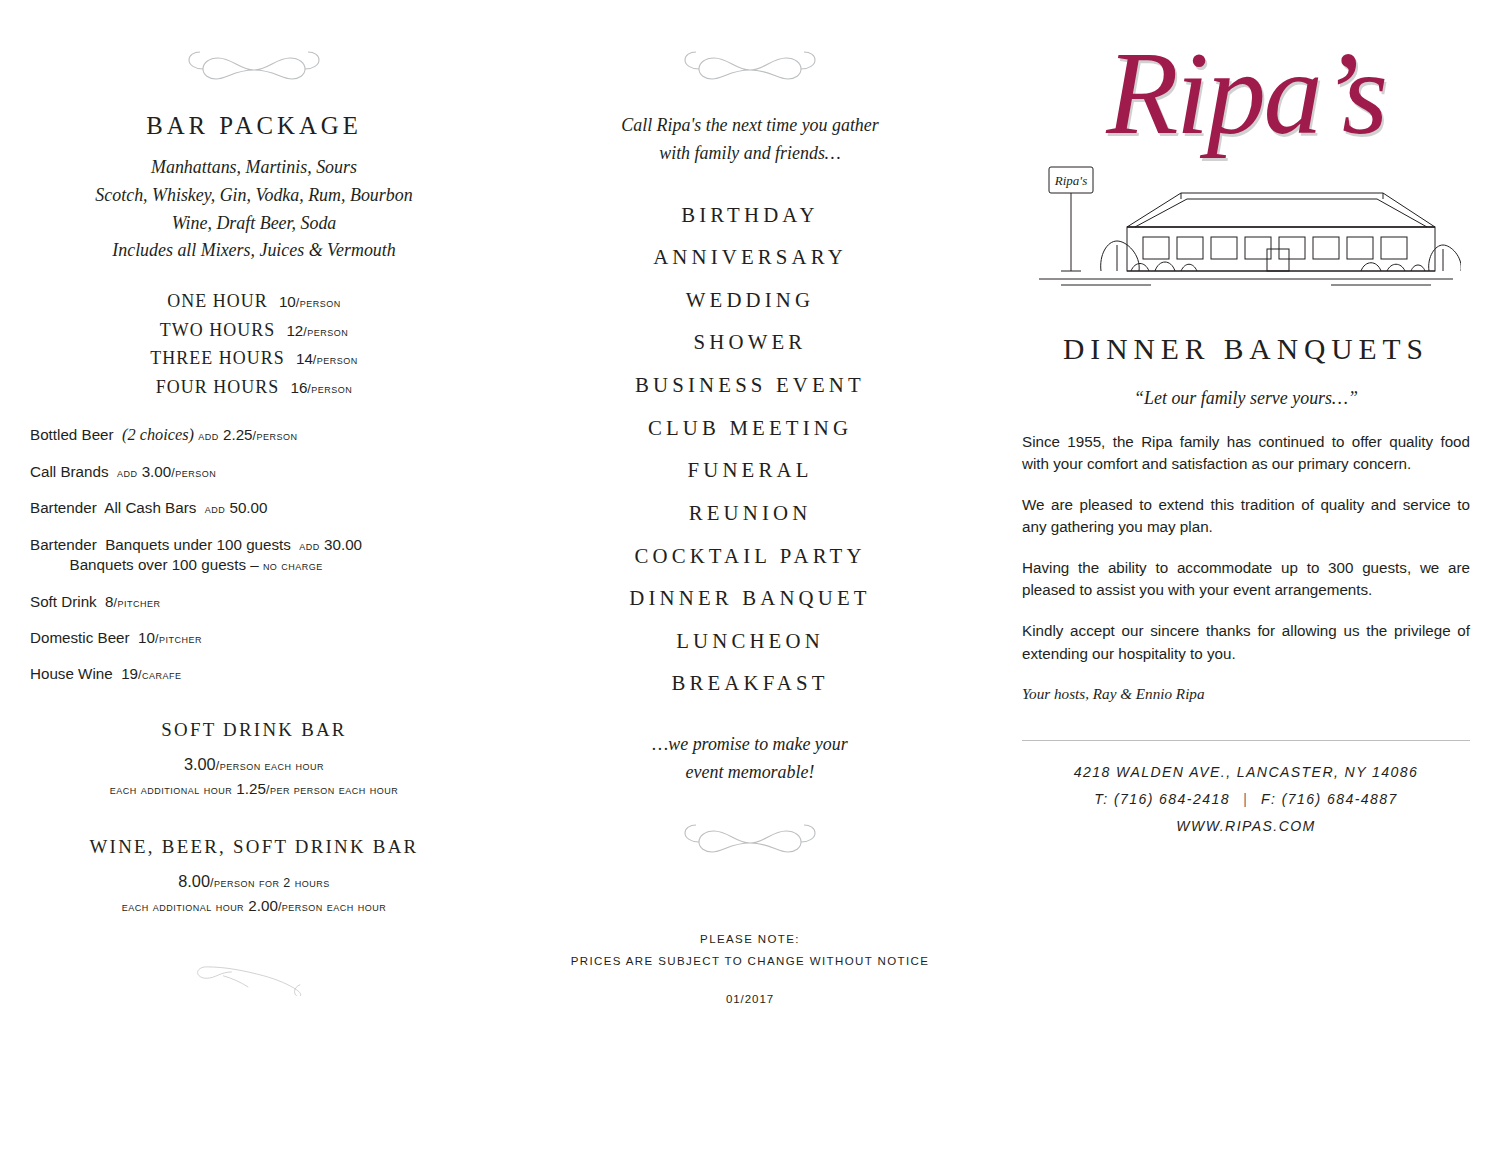BAR PACKAGE
Manhattans, Martinis, Sours
Scotch, Whiskey, Gin, Vodka, Rum, Bourbon
Wine, Draft Beer, Soda
Includes all Mixers, Juices & Vermouth
ONE HOUR 10/person
TWO HOURS 12/person
THREE HOURS 14/person
FOUR HOURS 16/person
Bottled Beer (2 choices) add 2.25/person
Call Brands add 3.00/person
Bartender All Cash Bars add 50.00
Bartender Banquets under 100 guests add 30.00 Banquets over 100 guests – no charge
Soft Drink 8/pitcher
Domestic Beer 10/pitcher
House Wine 19/carafe
SOFT DRINK BAR
3.00/person each hour
each additional hour 1.25/per person each hour
WINE, BEER, SOFT DRINK BAR
8.00/person for 2 hours
each additional hour 2.00/person each hour
Call Ripa's the next time you gather
with family and friends…
Birthday
Anniversary
Wedding
Shower
Business Event
Club Meeting
Funeral
Reunion
Cocktail Party
Dinner Banquet
Luncheon
Breakfast
…we promise to make your
event memorable!
Please note:
Prices are subject to change without notice 01/2017
Ripa’s
Ripa's
DINNER BANQUETS
“Let our family serve yours…”
Since 1955, the Ripa family has continued to offer quality food with your comfort and satisfaction as our primary concern.
We are pleased to extend this tradition of quality and service to any gathering you may plan.
Having the ability to accommodate up to 300 guests, we are pleased to assist you with your event arrangements.
Kindly accept our sincere thanks for allowing us the privilege of extending our hospitality to you.
Your hosts, Ray & Ennio Ripa
4218 Walden Ave., Lancaster, NY 14086
T: (716) 684-2418 | F: (716) 684-4887
www.ripas.com